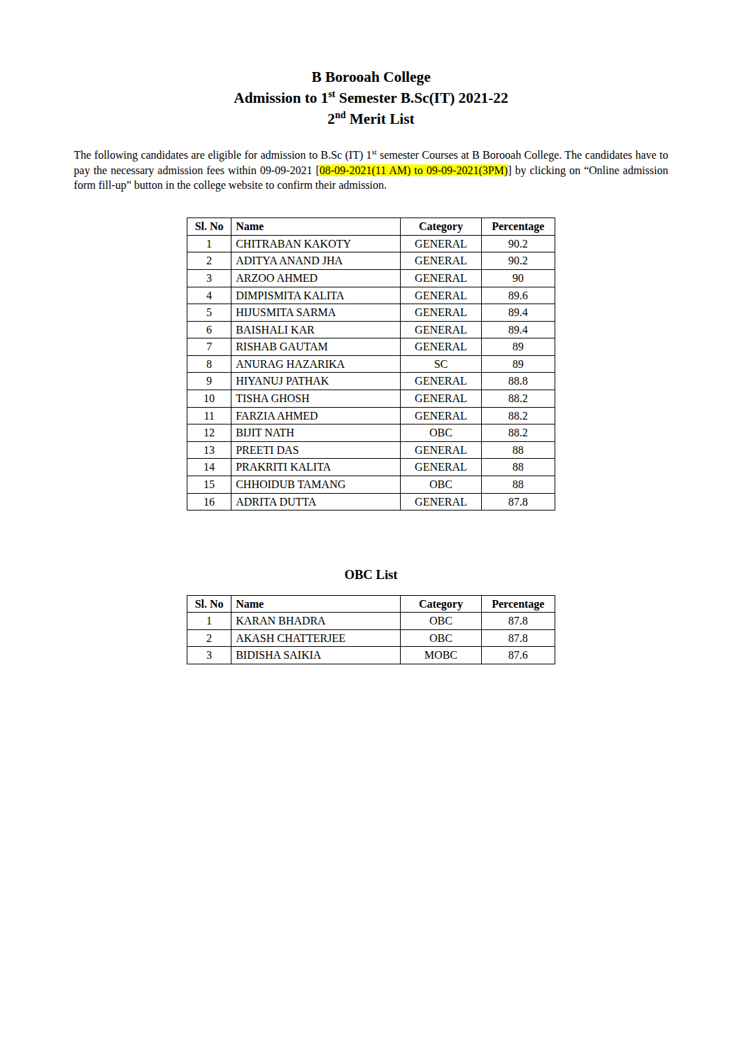B Borooah College
Admission to 1st Semester B.Sc(IT) 2021-22
2nd Merit List
The following candidates are eligible for admission to B.Sc (IT) 1st semester Courses at B Borooah College. The candidates have to pay the necessary admission fees within 09-09-2021 [08-09-2021(11 AM) to 09-09-2021(3PM)] by clicking on “Online admission form fill-up” button in the college website to confirm their admission.
| Sl. No | Name | Category | Percentage |
| --- | --- | --- | --- |
| 1 | CHITRABAN KAKOTY | GENERAL | 90.2 |
| 2 | ADITYA ANAND JHA | GENERAL | 90.2 |
| 3 | ARZOO AHMED | GENERAL | 90 |
| 4 | DIMPISMITA KALITA | GENERAL | 89.6 |
| 5 | HIJUSMITA SARMA | GENERAL | 89.4 |
| 6 | BAISHALI KAR | GENERAL | 89.4 |
| 7 | RISHAB GAUTAM | GENERAL | 89 |
| 8 | ANURAG HAZARIKA | SC | 89 |
| 9 | HIYANUJ PATHAK | GENERAL | 88.8 |
| 10 | TISHA GHOSH | GENERAL | 88.2 |
| 11 | FARZIA AHMED | GENERAL | 88.2 |
| 12 | BIJIT NATH | OBC | 88.2 |
| 13 | PREETI DAS | GENERAL | 88 |
| 14 | PRAKRITI KALITA | GENERAL | 88 |
| 15 | CHHOIDUB TAMANG | OBC | 88 |
| 16 | ADRITA DUTTA | GENERAL | 87.8 |
OBC List
| Sl. No | Name | Category | Percentage |
| --- | --- | --- | --- |
| 1 | KARAN BHADRA | OBC | 87.8 |
| 2 | AKASH CHATTERJEE | OBC | 87.8 |
| 3 | BIDISHA SAIKIA | MOBC | 87.6 |